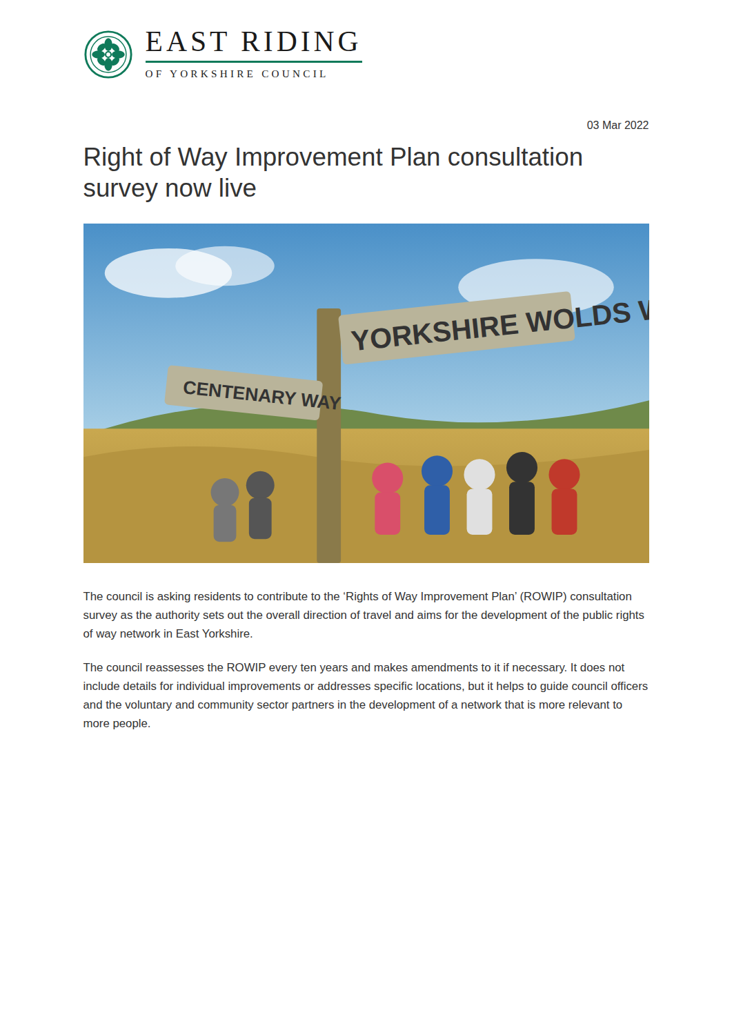EAST RIDING
OF YORKSHIRE COUNCIL
03 Mar 2022
Right of Way Improvement Plan consultation survey now live
The council is asking residents to contribute to the ‘Rights of Way Improvement Plan’ (ROWIP) consultation survey as the authority sets out the overall direction of travel and aims for the development of the public rights of way network in East Yorkshire.
The council reassesses the ROWIP every ten years and makes amendments to it if necessary. It does not include details for individual improvements or addresses specific locations, but it helps to guide council officers and the voluntary and community sector partners in the development of a network that is more relevant to more people.